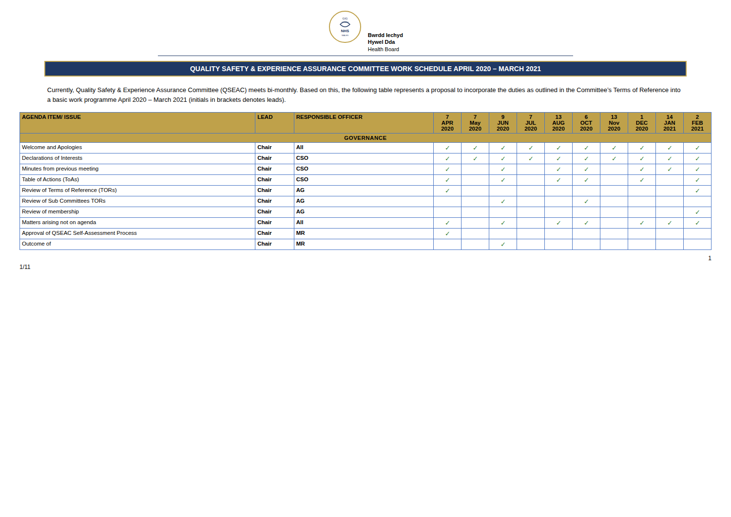GIG CYMRU NHS WALES Bwrdd Iechyd
Hywel Dda
Health Board
QUALITY SAFETY & EXPERIENCE ASSURANCE COMMITTEE WORK SCHEDULE APRIL 2020 – MARCH 2021
Currently, Quality Safety & Experience Assurance Committee (QSEAC) meets bi-monthly. Based on this, the following table represents a proposal to incorporate the duties as outlined in the Committee’s Terms of Reference into a basic work programme April 2020 – March 2021 (initials in brackets denotes leads).
| AGENDA ITEM/ ISSUE | LEAD | RESPONSIBLE OFFICER | 7 APR 2020 | 7 May 2020 | 9 JUN 2020 | 7 JUL 2020 | 13 AUG 2020 | 6 OCT 2020 | 13 Nov 2020 | 1 DEC 2020 | 14 JAN 2021 | 2 FEB 2021 |
| --- | --- | --- | --- | --- | --- | --- | --- | --- | --- | --- | --- | --- |
| GOVERNANCE |
| Welcome and Apologies | Chair | All | ✓ | ✓ | ✓ | ✓ | ✓ | ✓ | ✓ | ✓ | ✓ | ✓ |
| Declarations of Interests | Chair | CSO | ✓ | ✓ | ✓ | ✓ | ✓ | ✓ | ✓ | ✓ | ✓ | ✓ |
| Minutes from previous meeting | Chair | CSO | ✓ | | ✓ | | ✓ | ✓ | | ✓ | ✓ | ✓ |
| Table of Actions (ToAs) | Chair | CSO | ✓ | | ✓ | | ✓ | ✓ | | ✓ | | ✓ |
| Review of Terms of Reference (TORs) | Chair | AG | ✓ | | | | | | | | | ✓ |
| Review of Sub Committees TORs | Chair | AG | | | ✓ | | | ✓ | | | | |
| Review of membership | Chair | AG | | | | | | | | | | ✓ |
| Matters arising not on agenda | Chair | All | ✓ | | ✓ | | ✓ | ✓ | | ✓ | ✓ | ✓ |
| Approval of QSEAC Self-Assessment Process | Chair | MR | ✓ | | | | | | | | | |
| Outcome of | Chair | MR | | | ✓ | | | | | | | |
1
1/11